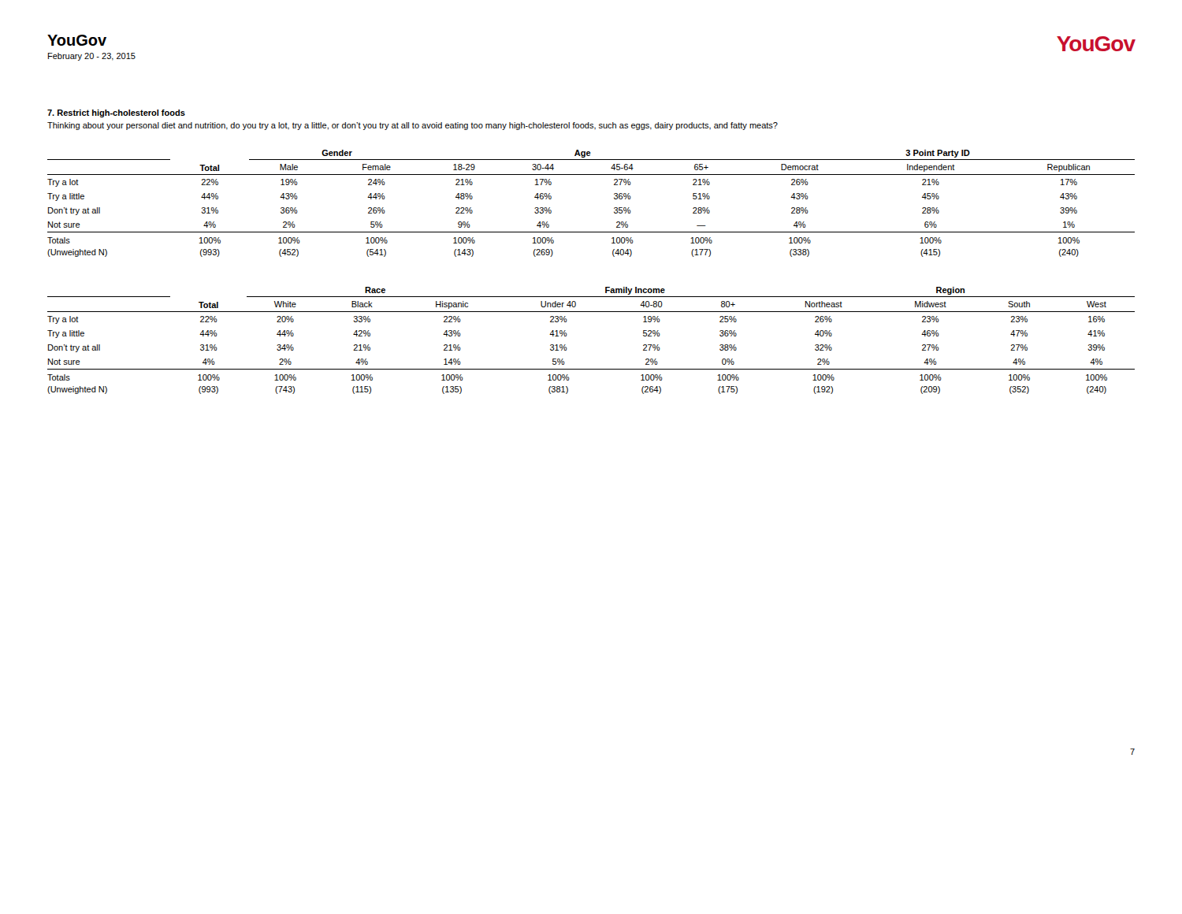YouGov
February 20 - 23, 2015
You Gov
7. Restrict high-cholesterol foods
Thinking about your personal diet and nutrition, do you try a lot, try a little, or don’t you try at all to avoid eating too many high-cholesterol foods, such as eggs, dairy products, and fatty meats?
| | Total | Gender | Age | 3 Point Party ID |
| --- | --- | --- | --- | --- |
| | Male | Female | 18-29 | 30-44 | 45-64 | 65+ | Democrat | Independent | Republican |
| Try a lot | 22% | 19% | 24% | 21% | 17% | 27% | 21% | 26% | 21% | 17% |
| Try a little | 44% | 43% | 44% | 48% | 46% | 36% | 51% | 43% | 45% | 43% |
| Don’t try at all | 31% | 36% | 26% | 22% | 33% | 35% | 28% | 28% | 28% | 39% |
| Not sure | 4% | 2% | 5% | 9% | 4% | 2% | — | 4% | 6% | 1% |
| Totals | 100% | 100% | 100% | 100% | 100% | 100% | 100% | 100% | 100% | 100% |
| (Unweighted N) | (993) | (452) | (541) | (143) | (269) | (404) | (177) | (338) | (415) | (240) |
| | Total | Race | Family Income | Region |
| --- | --- | --- | --- | --- |
| | White | Black | Hispanic | Under 40 | 40-80 | 80+ | Northeast | Midwest | South | West |
| Try a lot | 22% | 20% | 33% | 22% | 23% | 19% | 25% | 26% | 23% | 23% | 16% |
| Try a little | 44% | 44% | 42% | 43% | 41% | 52% | 36% | 40% | 46% | 47% | 41% |
| Don’t try at all | 31% | 34% | 21% | 21% | 31% | 27% | 38% | 32% | 27% | 27% | 39% |
| Not sure | 4% | 2% | 4% | 14% | 5% | 2% | 0% | 2% | 4% | 4% | 4% |
| Totals | 100% | 100% | 100% | 100% | 100% | 100% | 100% | 100% | 100% | 100% | 100% |
| (Unweighted N) | (993) | (743) | (115) | (135) | (381) | (264) | (175) | (192) | (209) | (352) | (240) |
7